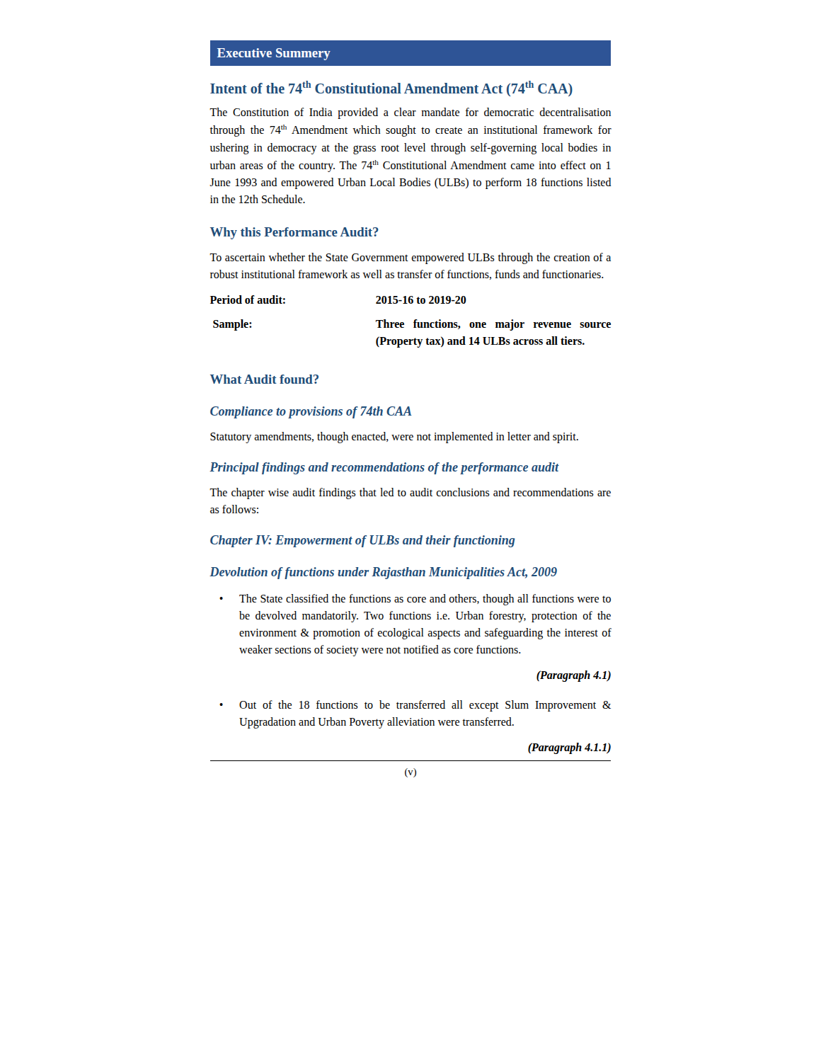Executive Summery
Intent of the 74th Constitutional Amendment Act (74th CAA)
The Constitution of India provided a clear mandate for democratic decentralisation through the 74th Amendment which sought to create an institutional framework for ushering in democracy at the grass root level through self-governing local bodies in urban areas of the country. The 74th Constitutional Amendment came into effect on 1 June 1993 and empowered Urban Local Bodies (ULBs) to perform 18 functions listed in the 12th Schedule.
Why this Performance Audit?
To ascertain whether the State Government empowered ULBs through the creation of a robust institutional framework as well as transfer of functions, funds and functionaries.
Period of audit:
2015-16 to 2019-20
Sample:
Three functions, one major revenue source (Property tax) and 14 ULBs across all tiers.
What Audit found?
Compliance to provisions of 74th CAA
Statutory amendments, though enacted, were not implemented in letter and spirit.
Principal findings and recommendations of the performance audit
The chapter wise audit findings that led to audit conclusions and recommendations are as follows:
Chapter IV: Empowerment of ULBs and their functioning
Devolution of functions under Rajasthan Municipalities Act, 2009
The State classified the functions as core and others, though all functions were to be devolved mandatorily. Two functions i.e. Urban forestry, protection of the environment & promotion of ecological aspects and safeguarding the interest of weaker sections of society were not notified as core functions.
(Paragraph 4.1)
Out of the 18 functions to be transferred all except Slum Improvement & Upgradation and Urban Poverty alleviation were transferred.
(Paragraph 4.1.1)
(v)